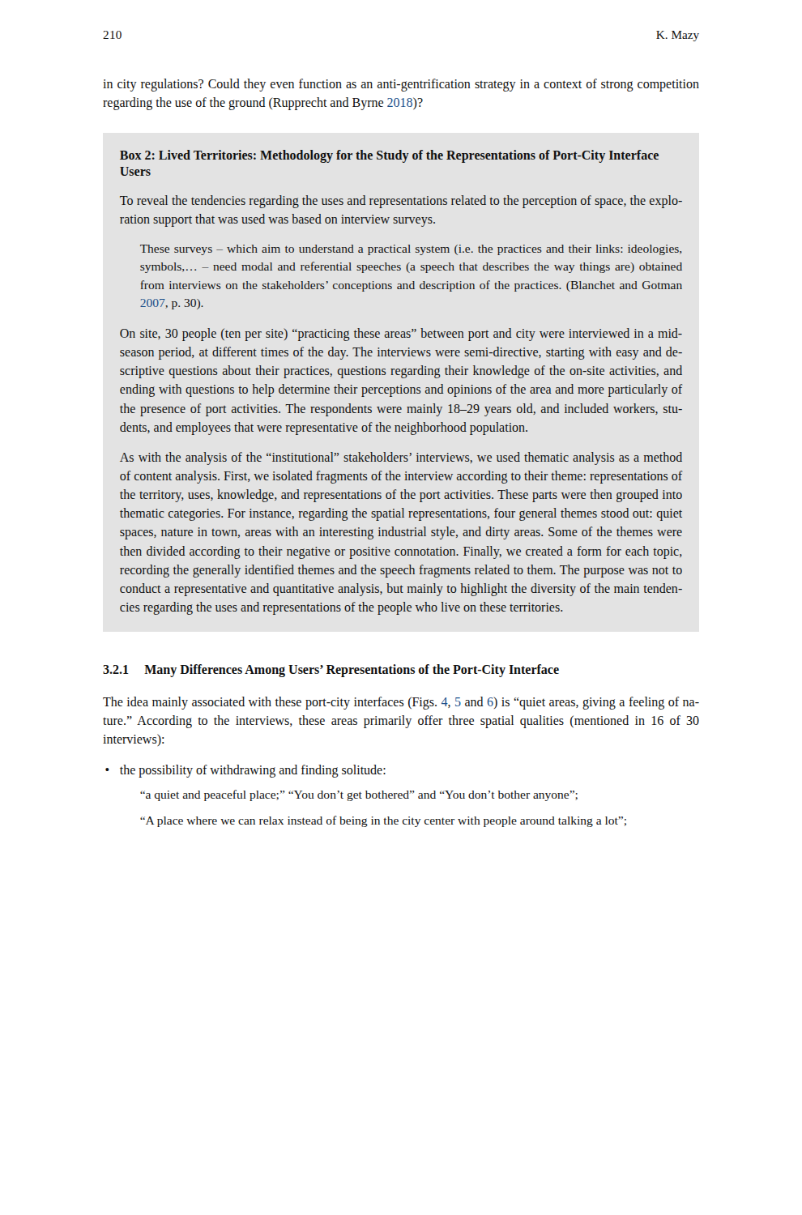210 K. Mazy
in city regulations? Could they even function as an anti-gentrification strategy in a context of strong competition regarding the use of the ground (Rupprecht and Byrne 2018)?
Box 2: Lived Territories: Methodology for the Study of the Representations of Port-City Interface Users
To reveal the tendencies regarding the uses and representations related to the perception of space, the exploration support that was used was based on interview surveys.
These surveys – which aim to understand a practical system (i.e. the practices and their links: ideologies, symbols,… – need modal and referential speeches (a speech that describes the way things are) obtained from interviews on the stakeholders’ conceptions and description of the practices. (Blanchet and Gotman 2007, p. 30).
On site, 30 people (ten per site) “practicing these areas” between port and city were interviewed in a mid-season period, at different times of the day. The interviews were semi-directive, starting with easy and descriptive questions about their practices, questions regarding their knowledge of the on-site activities, and ending with questions to help determine their perceptions and opinions of the area and more particularly of the presence of port activities. The respondents were mainly 18–29 years old, and included workers, students, and employees that were representative of the neighborhood population.
As with the analysis of the “institutional” stakeholders’ interviews, we used thematic analysis as a method of content analysis. First, we isolated fragments of the interview according to their theme: representations of the territory, uses, knowledge, and representations of the port activities. These parts were then grouped into thematic categories. For instance, regarding the spatial representations, four general themes stood out: quiet spaces, nature in town, areas with an interesting industrial style, and dirty areas. Some of the themes were then divided according to their negative or positive connotation. Finally, we created a form for each topic, recording the generally identified themes and the speech fragments related to them. The purpose was not to conduct a representative and quantitative analysis, but mainly to highlight the diversity of the main tendencies regarding the uses and representations of the people who live on these territories.
3.2.1 Many Differences Among Users’ Representations of the Port-City Interface
The idea mainly associated with these port-city interfaces (Figs. 4, 5 and 6) is “quiet areas, giving a feeling of nature.” According to the interviews, these areas primarily offer three spatial qualities (mentioned in 16 of 30 interviews):
the possibility of withdrawing and finding solitude:
“a quiet and peaceful place;” “You don’t get bothered” and “You don’t bother anyone”;
“A place where we can relax instead of being in the city center with people around talking a lot”;